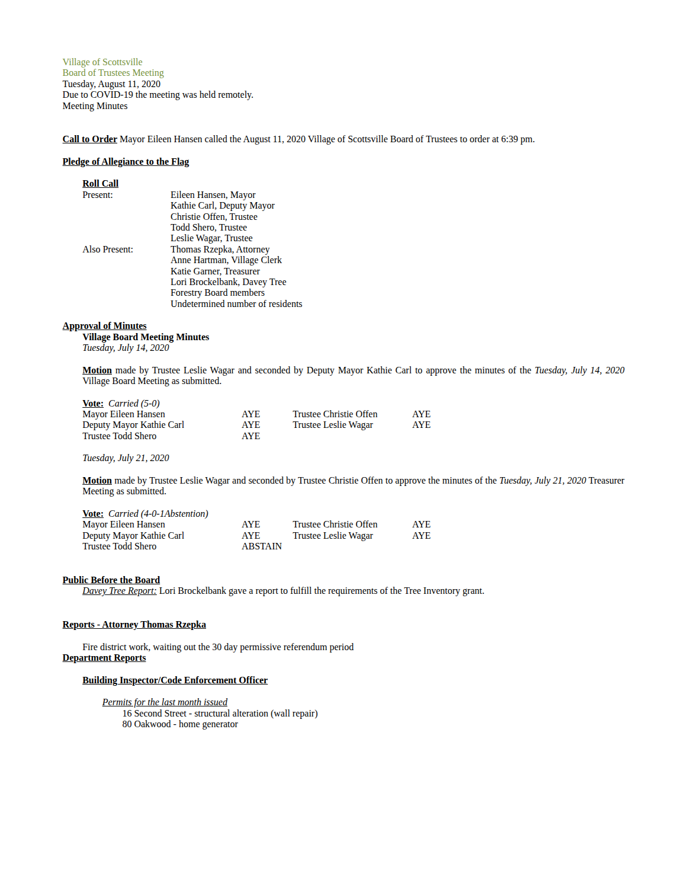Village of Scottsville
Board of Trustees Meeting
Tuesday, August 11, 2020
Due to COVID-19 the meeting was held remotely.
Meeting Minutes
Call to Order Mayor Eileen Hansen called the August 11, 2020 Village of Scottsville Board of Trustees to order at 6:39 pm.
Pledge of Allegiance to the Flag
Roll Call
| Present: | Eileen Hansen, Mayor |
| | Kathie Carl, Deputy Mayor |
| | Christie Offen, Trustee |
| | Todd Shero, Trustee |
| | Leslie Wagar, Trustee |
| Also Present: | Thomas Rzepka, Attorney |
| | Anne Hartman, Village Clerk |
| | Katie Garner, Treasurer |
| | Lori Brockelbank, Davey Tree |
| | Forestry Board members |
| | Undetermined number of residents |
Approval of Minutes
Village Board Meeting Minutes
Tuesday, July 14, 2020
Motion made by Trustee Leslie Wagar and seconded by Deputy Mayor Kathie Carl to approve the minutes of the Tuesday, July 14, 2020 Village Board Meeting as submitted.
Vote: Carried (5-0)
| Mayor Eileen Hansen | AYE | Trustee Christie Offen | AYE |
| Deputy Mayor Kathie Carl | AYE | Trustee Leslie Wagar | AYE |
| Trustee Todd Shero | AYE | | |
Tuesday, July 21, 2020
Motion made by Trustee Leslie Wagar and seconded by Trustee Christie Offen to approve the minutes of the Tuesday, July 21, 2020 Treasurer Meeting as submitted.
Vote: Carried (4-0-1Abstention)
| Mayor Eileen Hansen | AYE | Trustee Christie Offen | AYE |
| Deputy Mayor Kathie Carl | AYE | Trustee Leslie Wagar | AYE |
| Trustee Todd Shero | ABSTAIN |
Public Before the Board
Davey Tree Report: Lori Brockelbank gave a report to fulfill the requirements of the Tree Inventory grant.
Reports - Attorney Thomas Rzepka
Fire district work, waiting out the 30 day permissive referendum period
Department Reports
Building Inspector/Code Enforcement Officer
Permits for the last month issued
16 Second Street - structural alteration (wall repair)
80 Oakwood - home generator